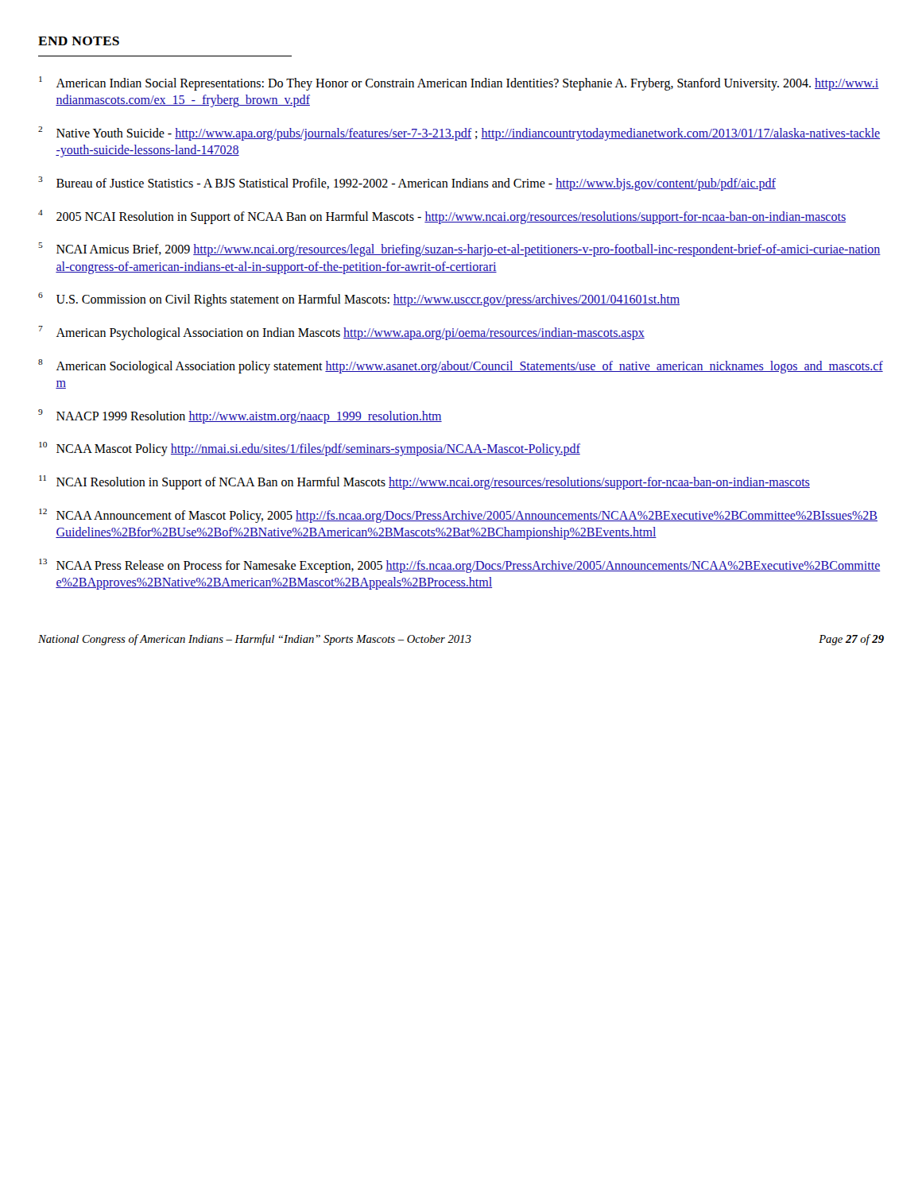END NOTES
1 American Indian Social Representations: Do They Honor or Constrain American Indian Identities? Stephanie A. Fryberg, Stanford University. 2004. http://www.indianmascots.com/ex_15_-_fryberg_brown_v.pdf
2 Native Youth Suicide - http://www.apa.org/pubs/journals/features/ser-7-3-213.pdf ; http://indiancountrytodaymedianetwork.com/2013/01/17/alaska-natives-tackle-youth-suicide-lessons-land-147028
3 Bureau of Justice Statistics - A BJS Statistical Profile, 1992-2002 - American Indians and Crime - http://www.bjs.gov/content/pub/pdf/aic.pdf
42005 NCAI Resolution in Support of NCAA Ban on Harmful Mascots - http://www.ncai.org/resources/resolutions/support-for-ncaa-ban-on-indian-mascots
5 NCAI Amicus Brief, 2009 http://www.ncai.org/resources/legal_briefing/suzan-s-harjo-et-al-petitioners-v-pro-football-inc-respondent-brief-of-amici-curiae-national-congress-of-american-indians-et-al-in-support-of-the-petition-for-awrit-of-certiorari
6 U.S. Commission on Civil Rights statement on Harmful Mascots: http://www.usccr.gov/press/archives/2001/041601st.htm
7 American Psychological Association on Indian Mascots http://www.apa.org/pi/oema/resources/indian-mascots.aspx
8 American Sociological Association policy statement http://www.asanet.org/about/Council_Statements/use_of_native_american_nicknames_logos_and_mascots.cfm
9 NAACP 1999 Resolution http://www.aistm.org/naacp_1999_resolution.htm
10 NCAA Mascot Policy http://nmai.si.edu/sites/1/files/pdf/seminars-symposia/NCAA-Mascot-Policy.pdf
11 NCAI Resolution in Support of NCAA Ban on Harmful Mascots http://www.ncai.org/resources/resolutions/support-for-ncaa-ban-on-indian-mascots
12 NCAA Announcement of Mascot Policy, 2005 http://fs.ncaa.org/Docs/PressArchive/2005/Announcements/NCAA%2BExecutive%2BCommittee%2BIssues%2BGuidelines%2Bfor%2BUse%2Bof%2BNative%2BAmerican%2BMascots%2Bat%2BChampionship%2BEvents.html
13 NCAA Press Release on Process for Namesake Exception, 2005 http://fs.ncaa.org/Docs/PressArchive/2005/Announcements/NCAA%2BExecutive%2BCommittee%2BApproves%2BNative%2BAmerican%2BMascot%2BAppeals%2BProcess.html
National Congress of American Indians – Harmful “Indian” Sports Mascots – October 2013 Page 27 of 29